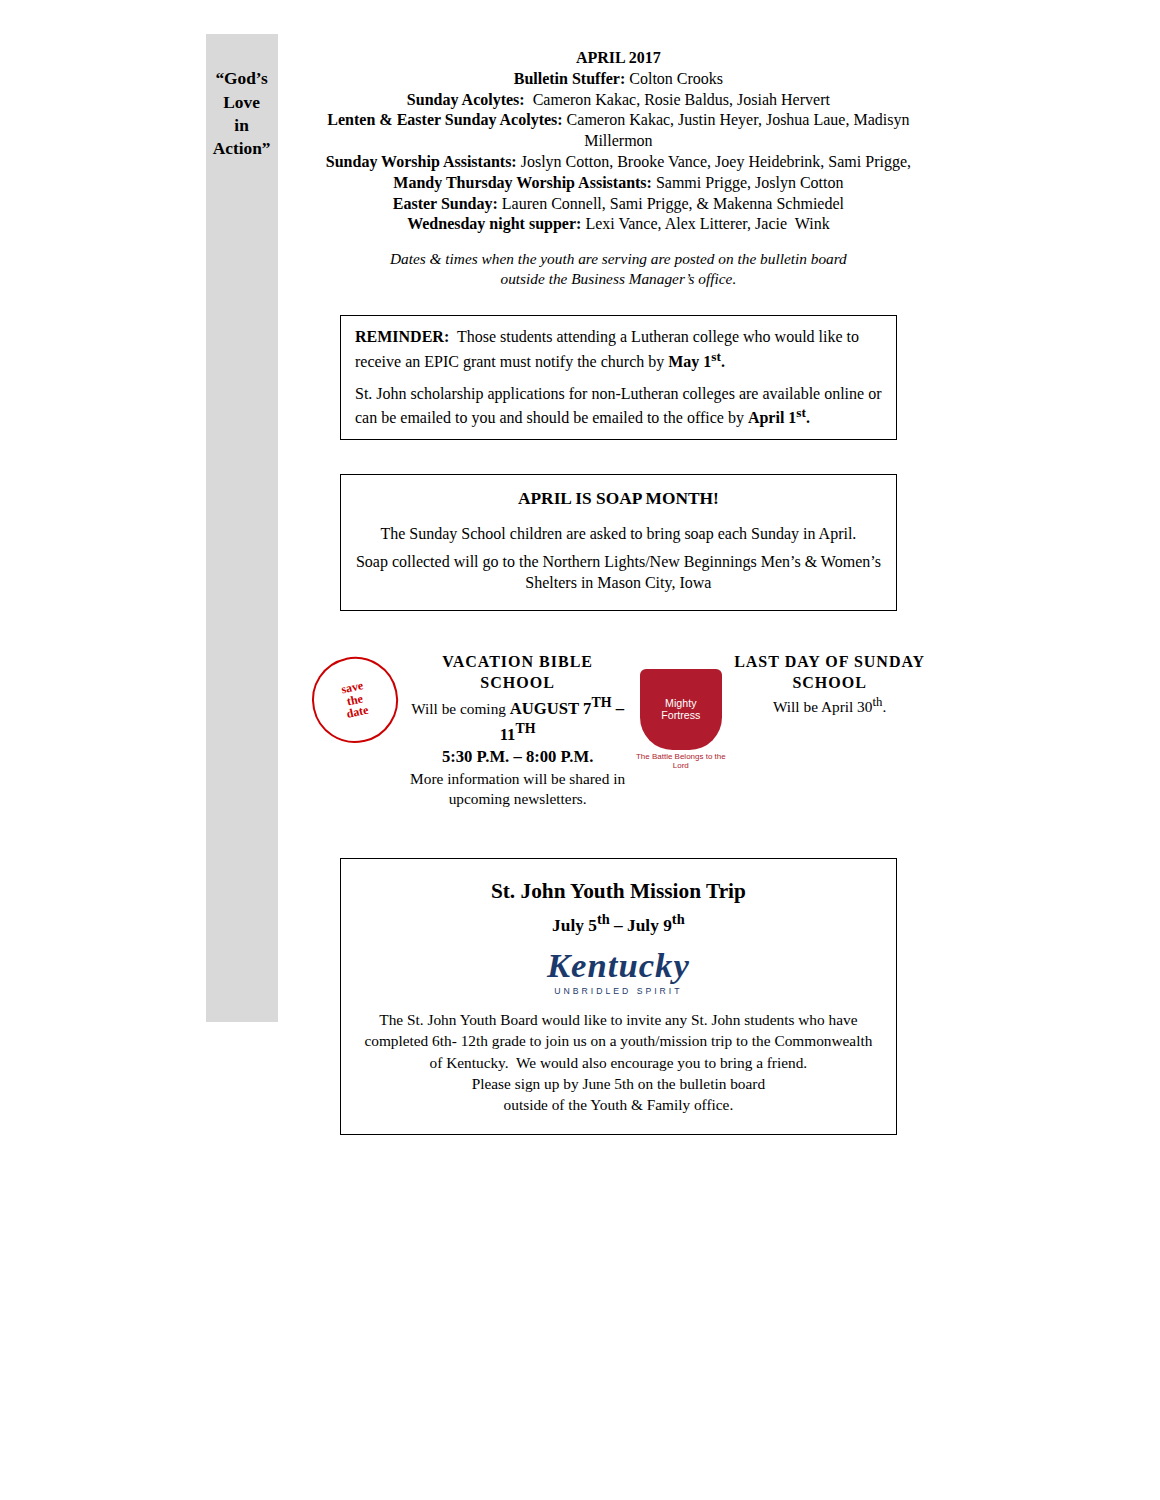“God’s
Love
in
Action”
APRIL 2017
Bulletin Stuffer: Colton Crooks
Sunday Acolytes: Cameron Kakac, Rosie Baldus, Josiah Hervert
Lenten & Easter Sunday Acolytes: Cameron Kakac, Justin Heyer, Joshua Laue, Madisyn Millermon
Sunday Worship Assistants: Joslyn Cotton, Brooke Vance, Joey Heidebrink, Sami Prigge,
Mandy Thursday Worship Assistants: Sammi Prigge, Joslyn Cotton
Easter Sunday: Lauren Connell, Sami Prigge, & Makenna Schmiedel
Wednesday night supper: Lexi Vance, Alex Litterer, Jacie Wink
Dates & times when the youth are serving are posted on the bulletin board
outside the Business Manager’s office.
REMINDER: Those students attending a Lutheran college who would like to receive an EPIC grant must notify the church by May 1st.
St. John scholarship applications for non-Lutheran colleges are available online or can be emailed to you and should be emailed to the office by April 1st.
APRIL IS SOAP MONTH!
The Sunday School children are asked to bring soap each Sunday in April.
Soap collected will go to the Northern Lights/New Beginnings Men’s & Women’s Shelters in Mason City, Iowa
save
the
date
VACATION BIBLE SCHOOL
Will be coming AUGUST 7TH – 11TH
5:30 P.M. – 8:00 P.M.
More information will be shared in upcoming newsletters.
Mighty
Fortress
The Battle Belongs to the Lord
LAST DAY OF SUNDAY SCHOOL
Will be April 30th.
St. John Youth Mission Trip
July 5th – July 9th
Kentucky
UNBRIDLED SPIRIT
The St. John Youth Board would like to invite any St. John students who have completed 6th- 12th grade to join us on a youth/mission trip to the Commonwealth of Kentucky. We would also encourage you to bring a friend.
Please sign up by June 5th on the bulletin board
outside of the Youth & Family office.